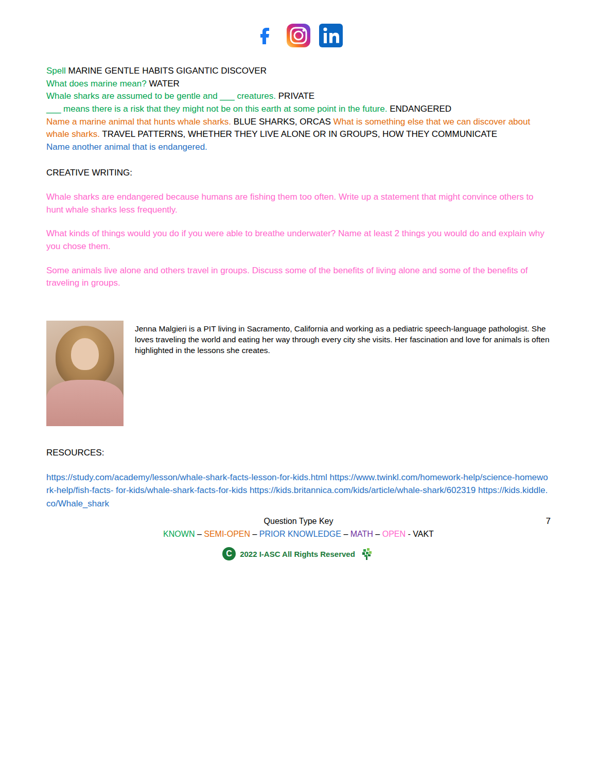Spell MARINE GENTLE HABITS GIGANTIC DISCOVER
What does marine mean? WATER
Whale sharks are assumed to be gentle and ___ creatures. PRIVATE
___ means there is a risk that they might not be on this earth at some point in the future. ENDANGERED
Name a marine animal that hunts whale sharks. BLUE SHARKS, ORCAS What is something else that we can discover about whale sharks. TRAVEL PATTERNS, WHETHER THEY LIVE ALONE OR IN GROUPS, HOW THEY COMMUNICATE
Name another animal that is endangered.
CREATIVE WRITING:
Whale sharks are endangered because humans are fishing them too often. Write up a statement that might convince others to hunt whale sharks less frequently.
What kinds of things would you do if you were able to breathe underwater? Name at least 2 things you would do and explain why you chose them.
Some animals live alone and others travel in groups. Discuss some of the benefits of living alone and some of the benefits of traveling in groups.
Jenna Malgieri is a PIT living in Sacramento, California and working as a pediatric speech-language pathologist. She loves traveling the world and eating her way through every city she visits. Her fascination and love for animals is often highlighted in the lessons she creates.
RESOURCES:
https://study.com/academy/lesson/whale-shark-facts-lesson-for-kids.html https://www.twinkl.com/homework-help/science-homework-help/fish-facts- for-kids/whale-shark-facts-for-kids https://kids.britannica.com/kids/article/whale-shark/602319 https://kids.kiddle.co/Whale_shark
7
Question Type Key
KNOWN – SEMI-OPEN – PRIOR KNOWLEDGE – MATH – OPEN - VAKT
C 2022 I-ASC All Rights Reserved